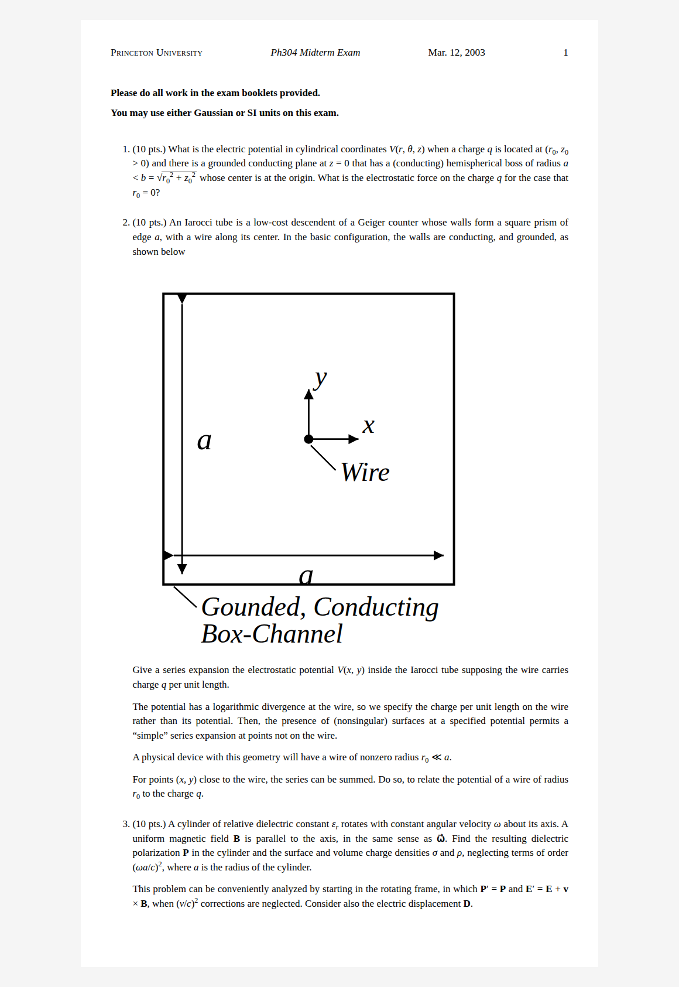Princeton University Ph304 Midterm Exam Mar. 12, 2003 1
Please do all work in the exam booklets provided.
You may use either Gaussian or SI units on this exam.
(10 pts.) What is the electric potential in cylindrical coordinates V(r, θ, z) when a charge q is located at (r0, z0 > 0) and there is a grounded conducting plane at z = 0 that has a (conducting) hemispherical boss of radius a < b = √r02 + z02 whose center is at the origin. What is the electrostatic force on the charge q for the case that r0 = 0?
(10 pts.) An Iarocci tube is a low-cost descendent of a Geiger counter whose walls form a square prism of edge a, with a wire along its center. In the basic configuration, the walls are conducting, and grounded, as shown below
a a y x Wire Gounded, Conducting Box-Channel
Give a series expansion the electrostatic potential V(x, y) inside the Iarocci tube supposing the wire carries charge q per unit length.
The potential has a logarithmic divergence at the wire, so we specify the charge per unit length on the wire rather than its potential. Then, the presence of (nonsingular) surfaces at a specified potential permits a “simple” series expansion at points not on the wire.
A physical device with this geometry will have a wire of nonzero radius r0 ≪ a.
For points (x, y) close to the wire, the series can be summed. Do so, to relate the potential of a wire of radius r0 to the charge q.
(10 pts.) A cylinder of relative dielectric constant εr rotates with constant angular velocity ω about its axis. A uniform magnetic field B is parallel to the axis, in the same sense as ω⃗. Find the resulting dielectric polarization P in the cylinder and the surface and volume charge densities σ and ρ, neglecting terms of order (ωa/c)2, where a is the radius of the cylinder.
This problem can be conveniently analyzed by starting in the rotating frame, in which P′ = P and E′ = E + v × B, when (v/c)2 corrections are neglected. Consider also the electric displacement D.